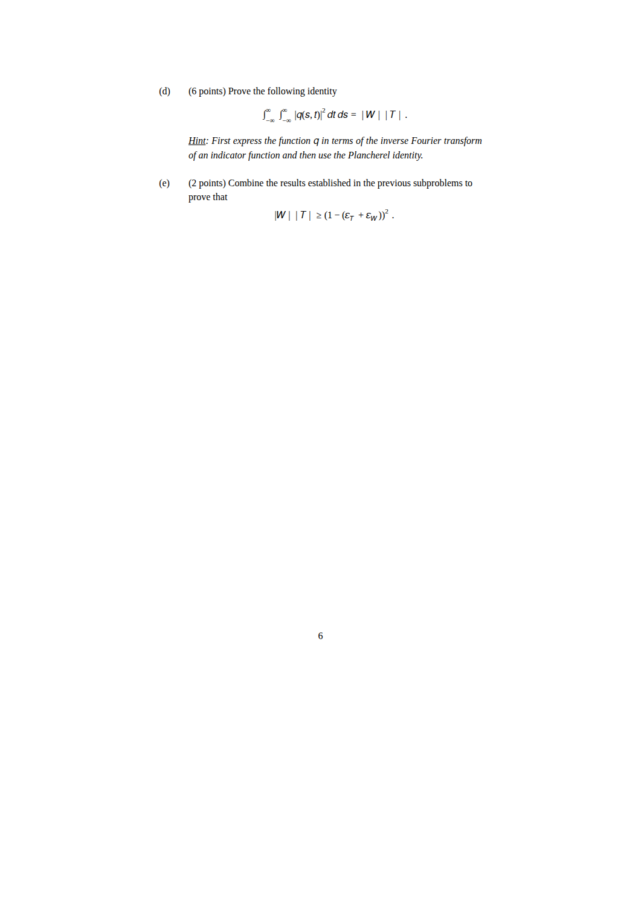(d) (6 points) Prove the following identity
∫ −∞ ∞ ∫ −∞ ∞ | q ( s , t ) | 2 dt ds = | W | | T | .
Hint: First express the function q in terms of the inverse Fourier transform of an indicator function and then use the Plancherel identity.
(e) (2 points) Combine the results established in the previous subproblems to prove that
| W | | T | ≥ ( 1 − ( εT + εW ) ) 2 .
6